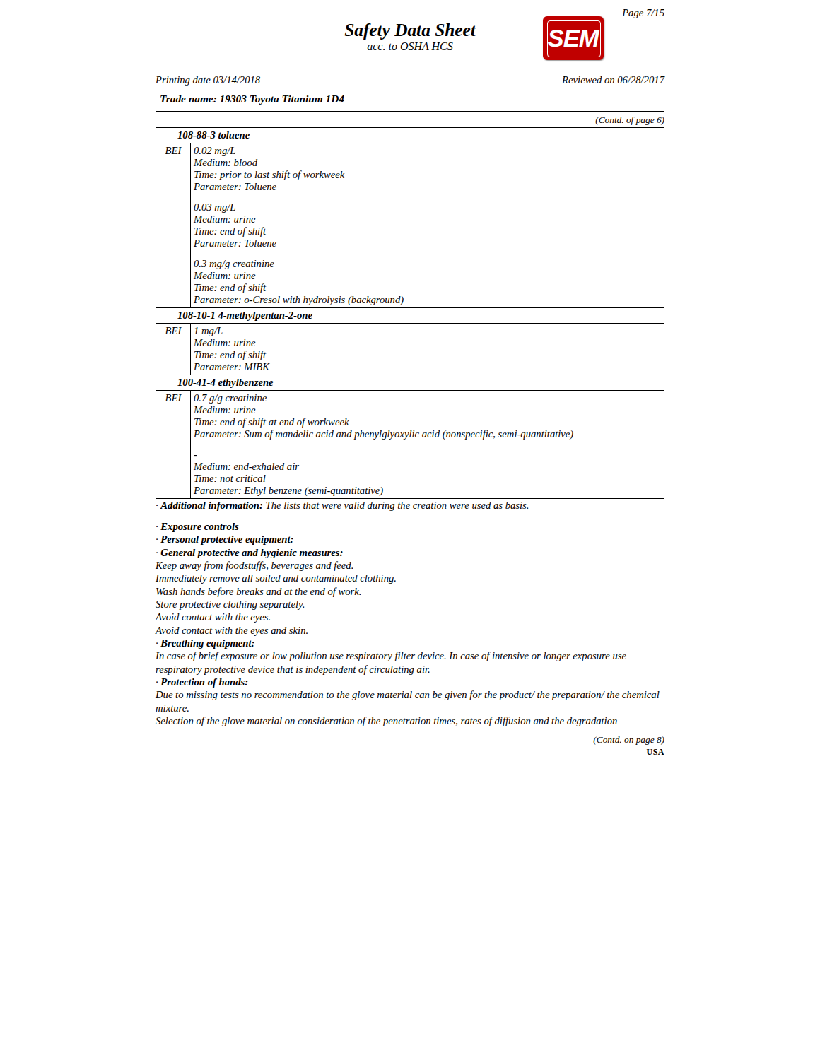Page 7/15
Safety Data Sheet
acc. to OSHA HCS
Printing date 03/14/2018
Reviewed on 06/28/2017
Trade name: 19303 Toyota Titanium 1D4
(Contd. of page 6)
| 108-88-3 toluene |
| BEI | 0.02 mg/L Medium: blood Time: prior to last shift of workweek Parameter: Toluene 0.03 mg/L Medium: urine Time: end of shift Parameter: Toluene 0.3 mg/g creatinine Medium: urine Time: end of shift Parameter: o-Cresol with hydrolysis (background) |
| 108-10-1 4-methylpentan-2-one |
| BEI | 1 mg/L Medium: urine Time: end of shift Parameter: MIBK |
| 100-41-4 ethylbenzene |
| BEI | 0.7 g/g creatinine Medium: urine Time: end of shift at end of workweek Parameter: Sum of mandelic acid and phenylglyoxylic acid (nonspecific, semi-quantitative) - Medium: end-exhaled air Time: not critical Parameter: Ethyl benzene (semi-quantitative) |
· Additional information: The lists that were valid during the creation were used as basis.
· Exposure controls
· Personal protective equipment:
· General protective and hygienic measures:
Keep away from foodstuffs, beverages and feed.
Immediately remove all soiled and contaminated clothing.
Wash hands before breaks and at the end of work.
Store protective clothing separately.
Avoid contact with the eyes.
Avoid contact with the eyes and skin.
· Breathing equipment:
In case of brief exposure or low pollution use respiratory filter device. In case of intensive or longer exposure use respiratory protective device that is independent of circulating air.
· Protection of hands:
Due to missing tests no recommendation to the glove material can be given for the product/ the preparation/ the chemical mixture.
Selection of the glove material on consideration of the penetration times, rates of diffusion and the degradation
(Contd. on page 8)
USA